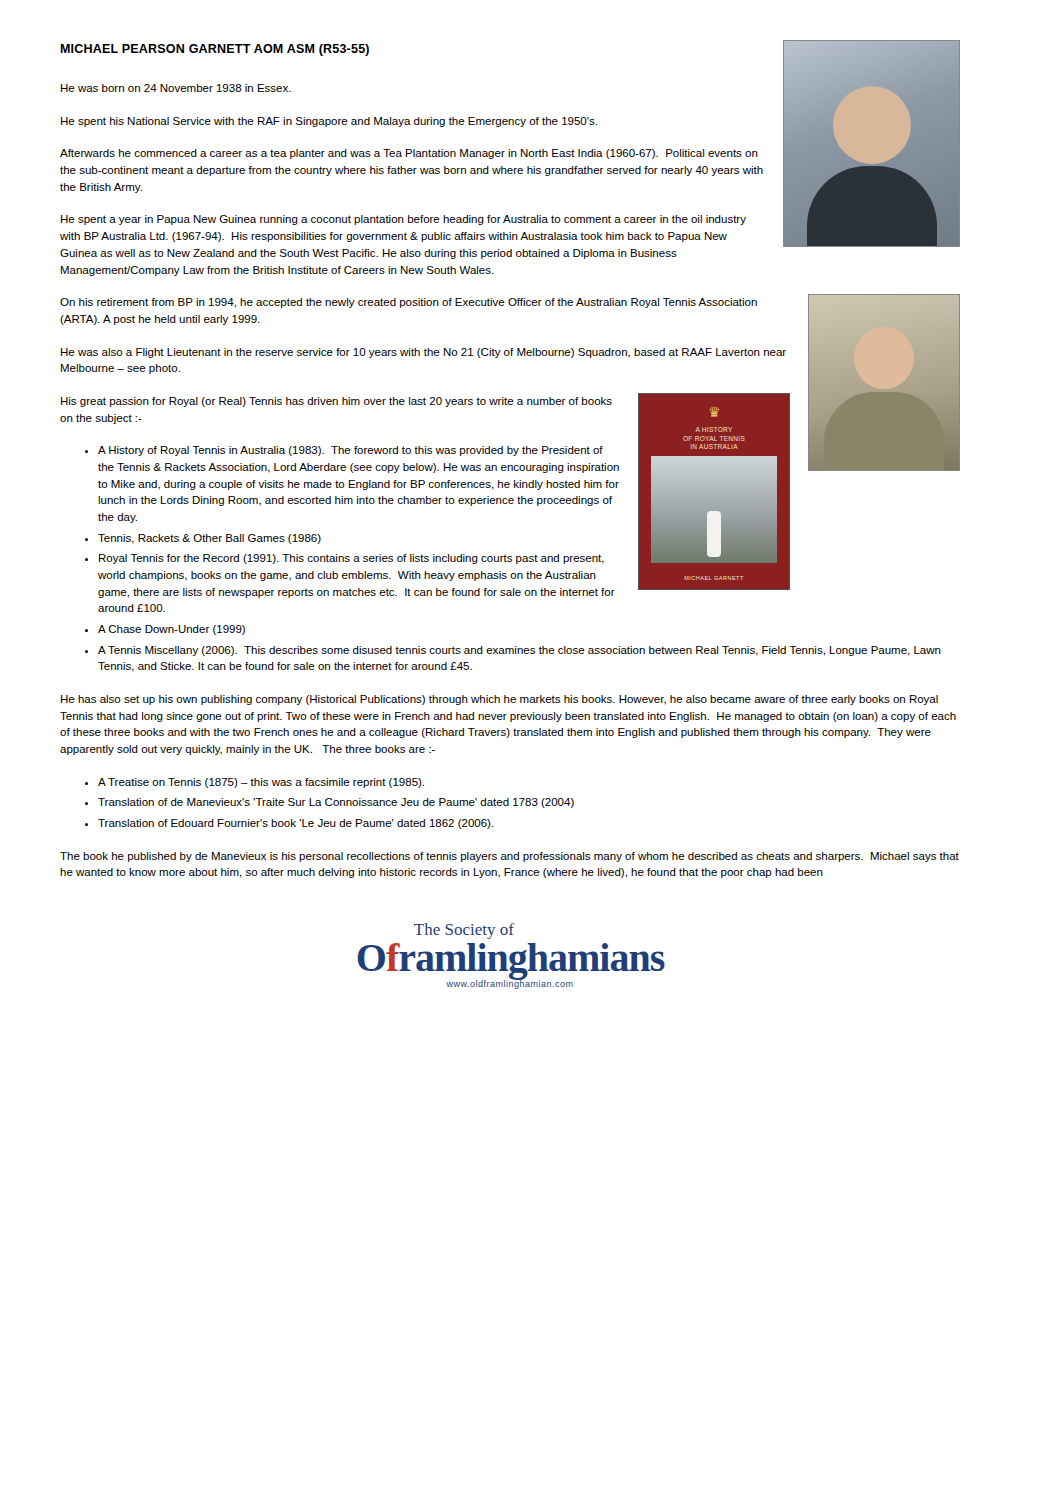MICHAEL PEARSON GARNETT AOM ASM (R53-55)
He was born on 24 November 1938 in Essex.
He spent his National Service with the RAF in Singapore and Malaya during the Emergency of the 1950's.
Afterwards he commenced a career as a tea planter and was a Tea Plantation Manager in North East India (1960-67). Political events on the sub-continent meant a departure from the country where his father was born and where his grandfather served for nearly 40 years with the British Army.
He spent a year in Papua New Guinea running a coconut plantation before heading for Australia to comment a career in the oil industry with BP Australia Ltd. (1967-94). His responsibilities for government & public affairs within Australasia took him back to Papua New Guinea as well as to New Zealand and the South West Pacific. He also during this period obtained a Diploma in Business Management/Company Law from the British Institute of Careers in New South Wales.
On his retirement from BP in 1994, he accepted the newly created position of Executive Officer of the Australian Royal Tennis Association (ARTA). A post he held until early 1999.
He was also a Flight Lieutenant in the reserve service for 10 years with the No 21 (City of Melbourne) Squadron, based at RAAF Laverton near Melbourne – see photo.
♛
A HISTORY
OF ROYAL TENNIS
IN AUSTRALIA
MICHAEL GARNETT
His great passion for Royal (or Real) Tennis has driven him over the last 20 years to write a number of books on the subject :-
A History of Royal Tennis in Australia (1983). The foreword to this was provided by the President of the Tennis & Rackets Association, Lord Aberdare (see copy below). He was an encouraging inspiration to Mike and, during a couple of visits he made to England for BP conferences, he kindly hosted him for lunch in the Lords Dining Room, and escorted him into the chamber to experience the proceedings of the day.
Tennis, Rackets & Other Ball Games (1986)
Royal Tennis for the Record (1991). This contains a series of lists including courts past and present, world champions, books on the game, and club emblems. With heavy emphasis on the Australian game, there are lists of newspaper reports on matches etc. It can be found for sale on the internet for around £100.
A Chase Down-Under (1999)
A Tennis Miscellany (2006). This describes some disused tennis courts and examines the close association between Real Tennis, Field Tennis, Longue Paume, Lawn Tennis, and Sticke. It can be found for sale on the internet for around £45.
He has also set up his own publishing company (Historical Publications) through which he markets his books. However, he also became aware of three early books on Royal Tennis that had long since gone out of print. Two of these were in French and had never previously been translated into English. He managed to obtain (on loan) a copy of each of these three books and with the two French ones he and a colleague (Richard Travers) translated them into English and published them through his company. They were apparently sold out very quickly, mainly in the UK. The three books are :-
A Treatise on Tennis (1875) – this was a facsimile reprint (1985).
Translation of de Manevieux's 'Traite Sur La Connoissance Jeu de Paume' dated 1783 (2004)
Translation of Edouard Fournier's book 'Le Jeu de Paume' dated 1862 (2006).
The book he published by de Manevieux is his personal recollections of tennis players and professionals many of whom he described as cheats and sharpers. Michael says that he wanted to know more about him, so after much delving into historic records in Lyon, France (where he lived), he found that the poor chap had been
The Society of
Oframlinghamians
www.oldframlinghamian.com